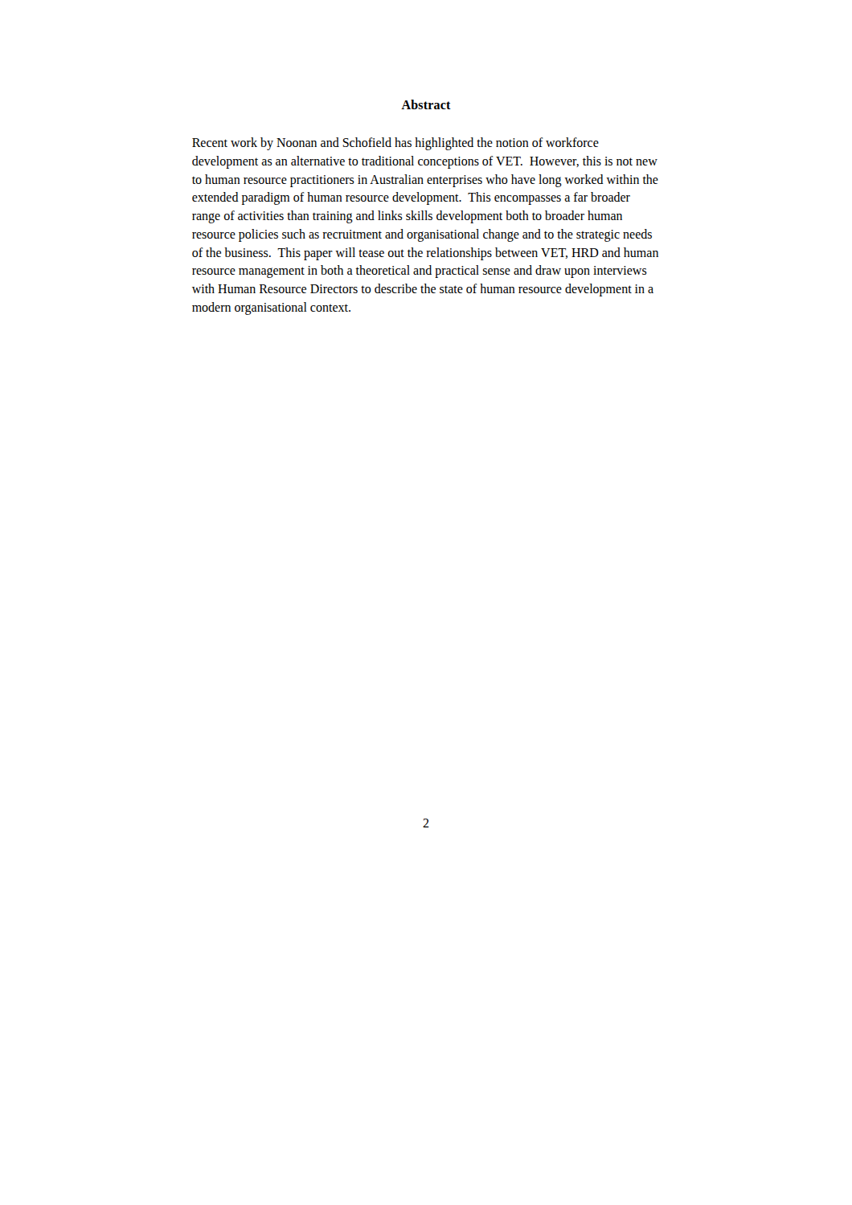Abstract
Recent work by Noonan and Schofield has highlighted the notion of workforce development as an alternative to traditional conceptions of VET. However, this is not new to human resource practitioners in Australian enterprises who have long worked within the extended paradigm of human resource development. This encompasses a far broader range of activities than training and links skills development both to broader human resource policies such as recruitment and organisational change and to the strategic needs of the business. This paper will tease out the relationships between VET, HRD and human resource management in both a theoretical and practical sense and draw upon interviews with Human Resource Directors to describe the state of human resource development in a modern organisational context.
2